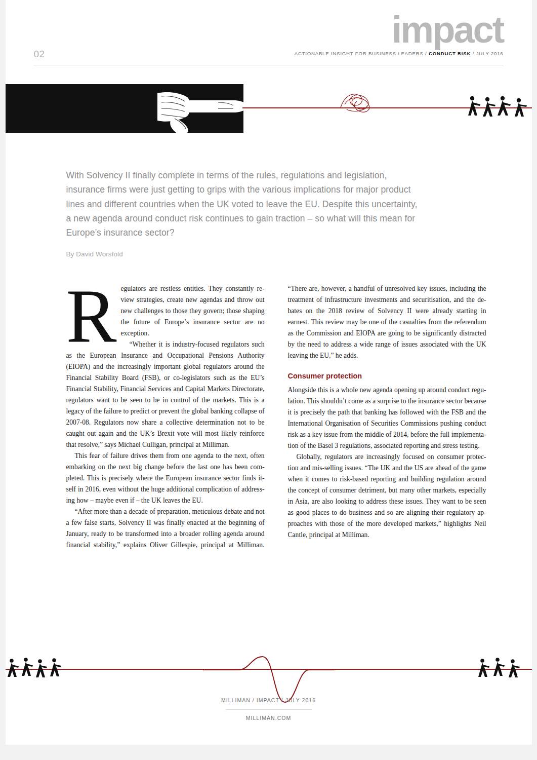impact
02
Actionable insight for business leaders / Conduct Risk / July 2016
With Solvency II finally complete in terms of the rules, regulations and legislation, insurance firms were just getting to grips with the various implications for major product lines and different countries when the UK voted to leave the EU. Despite this uncertainty, a new agenda around conduct risk continues to gain traction – so what will this mean for Europe’s insurance sector?
By David Worsfold
Regulators are restless entities. They constantly review strategies, create new agendas and throw out new challenges to those they govern; those shaping the future of Europe’s insurance sector are no exception.
“Whether it is industry-focused regulators such as the European Insurance and Occupational Pensions Authority (EIOPA) and the increasingly important global regulators around the Financial Stability Board (FSB), or co-legislators such as the EU’s Financial Stability, Financial Services and Capital Markets Directorate, regulators want to be seen to be in control of the markets. This is a legacy of the failure to predict or prevent the global banking collapse of 2007-08. Regulators now share a collective determination not to be caught out again and the UK’s Brexit vote will most likely reinforce that resolve,” says Michael Culligan, principal at Milliman.
This fear of failure drives them from one agenda to the next, often embarking on the next big change before the last one has been completed. This is precisely where the European insurance sector finds itself in 2016, even without the huge additional complication of addressing how – maybe even if – the UK leaves the EU.
“After more than a decade of preparation, meticulous debate and not a few false starts, Solvency II was finally enacted at the beginning of January, ready to be transformed into a broader rolling agenda around financial stability,” explains Oliver Gillespie, principal at Milliman. “There are, however, a handful of unresolved key issues, including the treatment of infrastructure investments and securitisation, and the debates on the 2018 review of Solvency II were already starting in earnest. This review may be one of the casualties from the referendum as the Commission and EIOPA are going to be significantly distracted by the need to address a wide range of issues associated with the UK leaving the EU,” he adds.
Consumer protection
Alongside this is a whole new agenda opening up around conduct regulation. This shouldn’t come as a surprise to the insurance sector because it is precisely the path that banking has followed with the FSB and the International Organisation of Securities Commissions pushing conduct risk as a key issue from the middle of 2014, before the full implementation of the Basel 3 regulations, associated reporting and stress testing.
Globally, regulators are increasingly focused on consumer protection and mis-selling issues. “The UK and the US are ahead of the game when it comes to risk-based reporting and building regulation around the concept of consumer detriment, but many other markets, especially in Asia, are also looking to address these issues. They want to be seen as good places to do business and so are aligning their regulatory approaches with those of the more developed markets,” highlights Neil Cantle, principal at Milliman.
Milliman / Impact / July 2016
Milliman.com